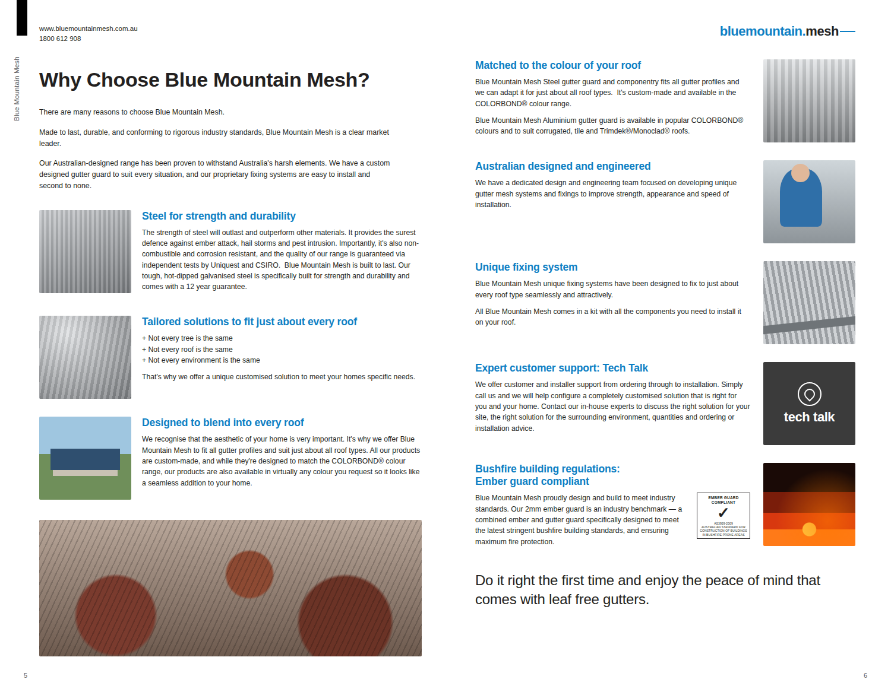Blue Mountain Mesh
www.bluemountainmesh.com.au
1800 612 908
Why Choose Blue Mountain Mesh?
There are many reasons to choose Blue Mountain Mesh.
Made to last, durable, and conforming to rigorous industry standards, Blue Mountain Mesh is a clear market leader.
Our Australian-designed range has been proven to withstand Australia's harsh elements. We have a custom designed gutter guard to suit every situation, and our proprietary fixing systems are easy to install and second to none.
Steel for strength and durability
The strength of steel will outlast and outperform other materials. It provides the surest defence against ember attack, hail storms and pest intrusion. Importantly, it's also non-combustible and corrosion resistant, and the quality of our range is guaranteed via independent tests by Uniquest and CSIRO. Blue Mountain Mesh is built to last. Our tough, hot-dipped galvanised steel is specifically built for strength and durability and comes with a 12 year guarantee.
Tailored solutions to fit just about every roof
Not every tree is the same
Not every roof is the same
Not every environment is the same
That's why we offer a unique customised solution to meet your homes specific needs.
Designed to blend into every roof
We recognise that the aesthetic of your home is very important. It's why we offer Blue Mountain Mesh to fit all gutter profiles and suit just about all roof types. All our products are custom-made, and while they're designed to match the COLORBOND® colour range, our products are also available in virtually any colour you request so it looks like a seamless addition to your home.
5
bluemountain. mesh
Matched to the colour of your roof
Blue Mountain Mesh Steel gutter guard and componentry fits all gutter profiles and we can adapt it for just about all roof types. It's custom-made and available in the COLORBOND® colour range.
Blue Mountain Mesh Aluminium gutter guard is available in popular COLORBOND® colours and to suit corrugated, tile and Trimdek®/Monoclad® roofs.
Australian designed and engineered
We have a dedicated design and engineering team focused on developing unique gutter mesh systems and fixings to improve strength, appearance and speed of installation.
Unique fixing system
Blue Mountain Mesh unique fixing systems have been designed to fix to just about every roof type seamlessly and attractively.
All Blue Mountain Mesh comes in a kit with all the components you need to install it on your roof.
Expert customer support: Tech Talk
We offer customer and installer support from ordering through to installation. Simply call us and we will help configure a completely customised solution that is right for you and your home. Contact our in-house experts to discuss the right solution for your site, the right solution for the surrounding environment, quantities and ordering or installation advice.
tech talk
Bushfire building regulations:
Ember guard compliant
Blue Mountain Mesh proudly design and build to meet industry standards. Our 2mm ember guard is an industry benchmark — a combined ember and gutter guard specifically designed to meet the latest stringent bushfire building standards, and ensuring maximum fire protection.
EMBER GUARD
COMPLIANT
✓
AS3959-2009
AUSTRALIAN STANDARD FOR
CONSTRUCTION OF BUILDINGS
IN BUSHFIRE PRONE AREAS
Do it right the first time and enjoy the peace of mind that comes with leaf free gutters.
6